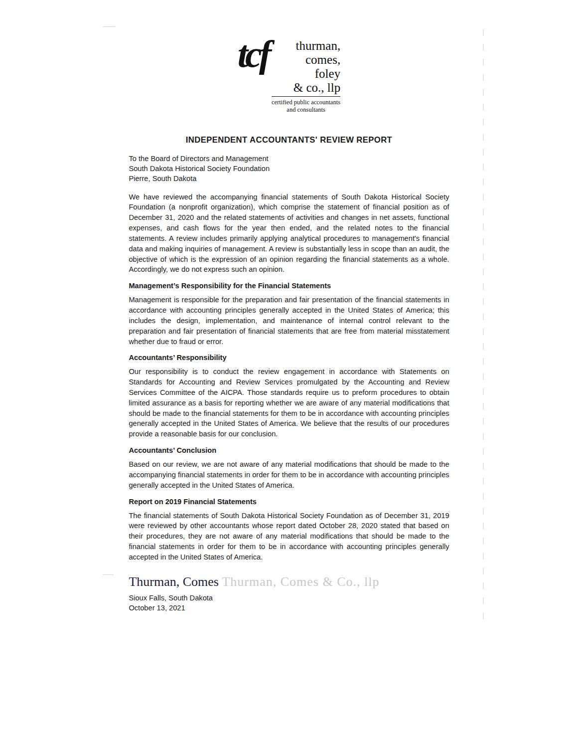tcf
thurman,
comes,
foley
& co., llp
certified public accountants
and consultants
INDEPENDENT ACCOUNTANTS' REVIEW REPORT
To the Board of Directors and Management
South Dakota Historical Society Foundation
Pierre, South Dakota
We have reviewed the accompanying financial statements of South Dakota Historical Society Foundation (a nonprofit organization), which comprise the statement of financial position as of December 31, 2020 and the related statements of activities and changes in net assets, functional expenses, and cash flows for the year then ended, and the related notes to the financial statements. A review includes primarily applying analytical procedures to management's financial data and making inquiries of management. A review is substantially less in scope than an audit, the objective of which is the expression of an opinion regarding the financial statements as a whole. Accordingly, we do not express such an opinion.
Management’s Responsibility for the Financial Statements
Management is responsible for the preparation and fair presentation of the financial statements in accordance with accounting principles generally accepted in the United States of America; this includes the design, implementation, and maintenance of internal control relevant to the preparation and fair presentation of financial statements that are free from material misstatement whether due to fraud or error.
Accountants’ Responsibility
Our responsibility is to conduct the review engagement in accordance with Statements on Standards for Accounting and Review Services promulgated by the Accounting and Review Services Committee of the AICPA. Those standards require us to preform procedures to obtain limited assurance as a basis for reporting whether we are aware of any material modifications that should be made to the financial statements for them to be in accordance with accounting principles generally accepted in the United States of America. We believe that the results of our procedures provide a reasonable basis for our conclusion.
Accountants’ Conclusion
Based on our review, we are not aware of any material modifications that should be made to the accompanying financial statements in order for them to be in accordance with accounting principles generally accepted in the United States of America.
Report on 2019 Financial Statements
The financial statements of South Dakota Historical Society Foundation as of December 31, 2019 were reviewed by other accountants whose report dated October 28, 2020 stated that based on their procedures, they are not aware of any material modifications that should be made to the financial statements in order for them to be in accordance with accounting principles generally accepted in the United States of America.
Thurman, Comes Thurman, Comes & Co., llp
Sioux Falls, South Dakota
October 13, 2021